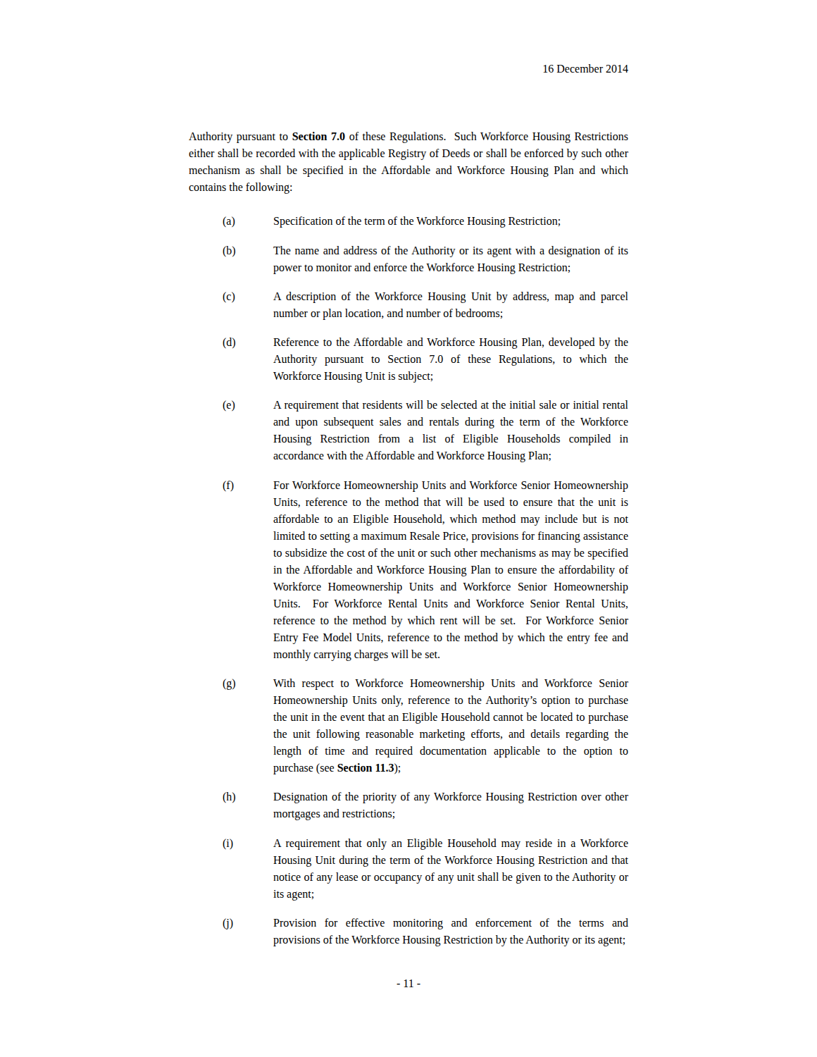16 December 2014
Authority pursuant to Section 7.0 of these Regulations. Such Workforce Housing Restrictions either shall be recorded with the applicable Registry of Deeds or shall be enforced by such other mechanism as shall be specified in the Affordable and Workforce Housing Plan and which contains the following:
(a) Specification of the term of the Workforce Housing Restriction;
(b) The name and address of the Authority or its agent with a designation of its power to monitor and enforce the Workforce Housing Restriction;
(c) A description of the Workforce Housing Unit by address, map and parcel number or plan location, and number of bedrooms;
(d) Reference to the Affordable and Workforce Housing Plan, developed by the Authority pursuant to Section 7.0 of these Regulations, to which the Workforce Housing Unit is subject;
(e) A requirement that residents will be selected at the initial sale or initial rental and upon subsequent sales and rentals during the term of the Workforce Housing Restriction from a list of Eligible Households compiled in accordance with the Affordable and Workforce Housing Plan;
(f) For Workforce Homeownership Units and Workforce Senior Homeownership Units, reference to the method that will be used to ensure that the unit is affordable to an Eligible Household, which method may include but is not limited to setting a maximum Resale Price, provisions for financing assistance to subsidize the cost of the unit or such other mechanisms as may be specified in the Affordable and Workforce Housing Plan to ensure the affordability of Workforce Homeownership Units and Workforce Senior Homeownership Units. For Workforce Rental Units and Workforce Senior Rental Units, reference to the method by which rent will be set. For Workforce Senior Entry Fee Model Units, reference to the method by which the entry fee and monthly carrying charges will be set.
(g) With respect to Workforce Homeownership Units and Workforce Senior Homeownership Units only, reference to the Authority’s option to purchase the unit in the event that an Eligible Household cannot be located to purchase the unit following reasonable marketing efforts, and details regarding the length of time and required documentation applicable to the option to purchase (see Section 11.3);
(h) Designation of the priority of any Workforce Housing Restriction over other mortgages and restrictions;
(i) A requirement that only an Eligible Household may reside in a Workforce Housing Unit during the term of the Workforce Housing Restriction and that notice of any lease or occupancy of any unit shall be given to the Authority or its agent;
(j) Provision for effective monitoring and enforcement of the terms and provisions of the Workforce Housing Restriction by the Authority or its agent;
- 11 -